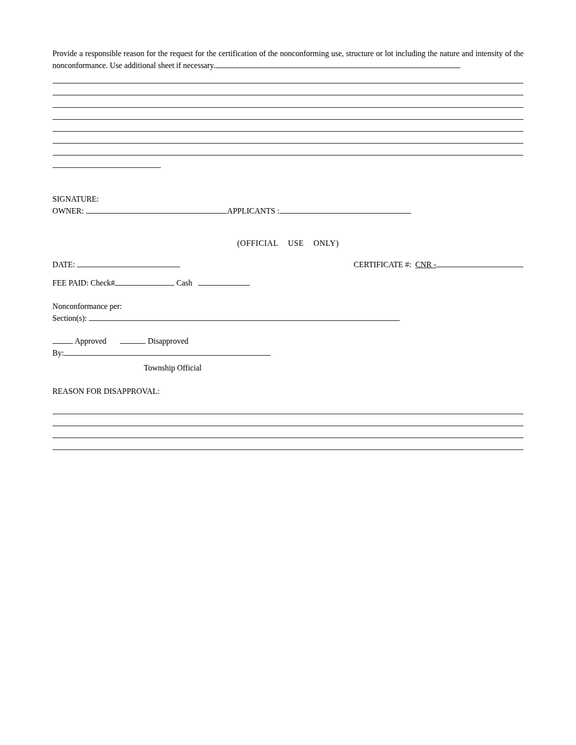Provide a responsible reason for the request for the certification of the nonconforming use, structure or lot including the nature and intensity of the nonconformance. Use additional sheet if necessary.
SIGNATURE:
OWNER: APPLICANTS :
(OFFICIAL USE ONLY)
DATE:
CERTIFICATE #: CNR -
FEE PAID: Check# Cash
Nonconformance per:
Section(s):
Approved Disapproved
By:
Township Official
REASON FOR DISAPPROVAL: